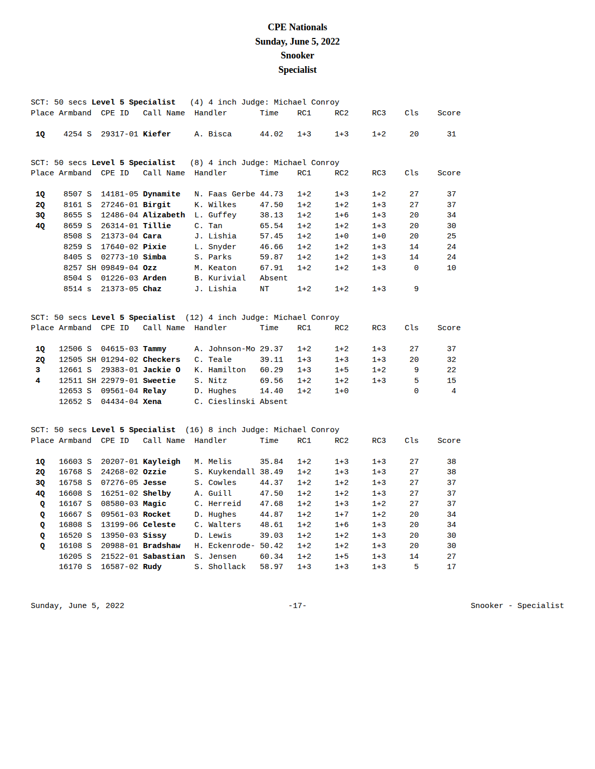CPE Nationals
Sunday, June 5, 2022
Snooker
Specialist
SCT: 50 secs Level 5 Specialist   (4) 4 inch Judge: Michael Conroy
Place Armband  CPE ID   Call Name  Handler       Time    RC1     RC2     RC3    Cls    Score

 1Q    4254 S  29317-01 Kiefer     A. Bisca      44.02   1+3     1+3     1+2     20      31
SCT: 50 secs Level 5 Specialist   (8) 4 inch Judge: Michael Conroy
Place Armband  CPE ID   Call Name  Handler       Time    RC1     RC2     RC3    Cls    Score

 1Q    8507 S  14181-05 Dynamite   N. Faas Gerbe 44.73   1+2     1+3     1+2     27      37
 2Q    8161 S  27246-01 Birgit     K. Wilkes     47.50   1+2     1+2     1+3     27      37
 3Q    8655 S  12486-04 Alizabeth  L. Guffey     38.13   1+2     1+6     1+3     20      34
 4Q    8659 S  26314-01 Tillie     C. Tan        65.54   1+2     1+2     1+3     20      30
       8508 S  21373-04 Cara       J. Lishia     57.45   1+2     1+0     1+0     20      25
       8259 S  17640-02 Pixie      L. Snyder     46.66   1+2     1+2     1+3     14      24
       8405 S  02773-10 Simba      S. Parks      59.87   1+2     1+2     1+3     14      24
       8257 SH 09849-04 Ozz        M. Keaton     67.91   1+2     1+2     1+3      0      10
       8504 S  01226-03 Arden      B. Kurivial   Absent
       8514 s  21373-05 Chaz       J. Lishia     NT      1+2     1+2     1+3      9
SCT: 50 secs Level 5 Specialist  (12) 4 inch Judge: Michael Conroy
Place Armband  CPE ID   Call Name  Handler       Time    RC1     RC2     RC3    Cls    Score

 1Q   12506 S  04615-03 Tammy      A. Johnson-Mo 29.37   1+2     1+2     1+3     27      37
 2Q   12505 SH 01294-02 Checkers   C. Teale      39.11   1+3     1+3     1+3     20      32
 3    12661 S  29383-01 Jackie O   K. Hamilton   60.29   1+3     1+5     1+2      9      22
 4    12511 SH 22979-01 Sweetie    S. Nitz       69.56   1+2     1+2     1+3      5      15
      12653 S  09561-04 Relay      D. Hughes     14.40   1+2     1+0              0       4
      12652 S  04434-04 Xena       C. Cieslinski Absent
SCT: 50 secs Level 5 Specialist  (16) 8 inch Judge: Michael Conroy
Place Armband  CPE ID   Call Name  Handler       Time    RC1     RC2     RC3    Cls    Score

 1Q   16603 S  20207-01 Kayleigh   M. Melis      35.84   1+2     1+3     1+3     27      38
 2Q   16768 S  24268-02 Ozzie      S. Kuykendall 38.49   1+2     1+3     1+3     27      38
 3Q   16758 S  07276-05 Jesse      S. Cowles     44.37   1+2     1+2     1+3     27      37
 4Q   16608 S  16251-02 Shelby     A. Guill      47.50   1+2     1+2     1+3     27      37
  Q   16167 S  08580-03 Magic      C. Herreid    47.68   1+2     1+3     1+2     27      37
  Q   16667 S  09561-03 Rocket     D. Hughes     44.87   1+2     1+7     1+2     20      34
  Q   16808 S  13199-06 Celeste    C. Walters    48.61   1+2     1+6     1+3     20      34
  Q   16520 S  13950-03 Sissy      D. Lewis      39.03   1+2     1+2     1+3     20      30
  Q   16108 S  20988-01 Bradshaw   H. Eckenrode- 50.42   1+2     1+2     1+3     20      30
      16205 S  21522-01 Sabastian  S. Jensen     60.34   1+2     1+5     1+3     14      27
      16170 S  16587-02 Rudy       S. Shollack   58.97   1+3     1+3     1+3      5      17
Sunday, June 5, 2022 -17- Snooker - Specialist